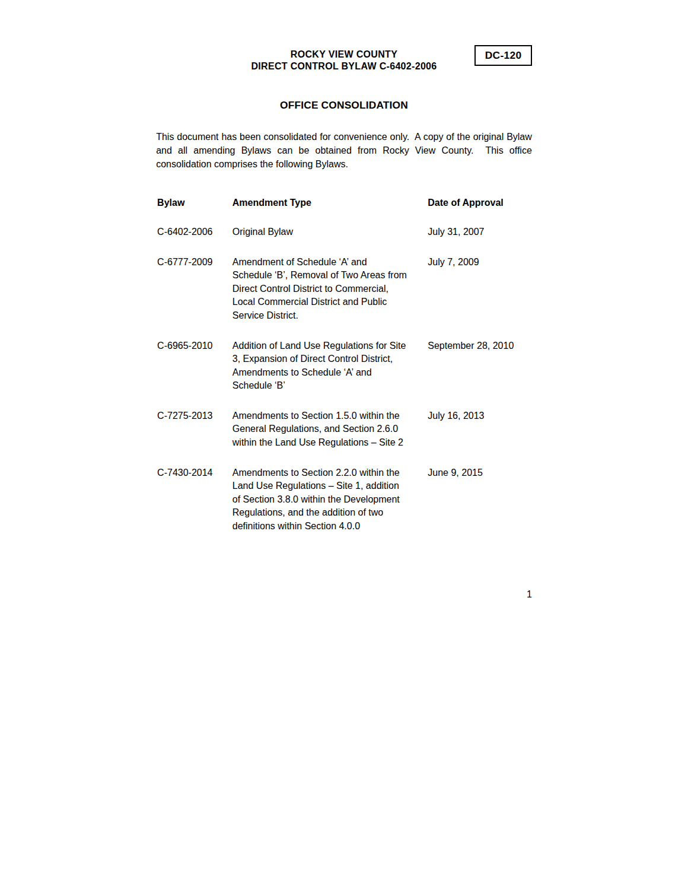DC-120
ROCKY VIEW COUNTY
DIRECT CONTROL BYLAW C-6402-2006
OFFICE CONSOLIDATION
This document has been consolidated for convenience only. A copy of the original Bylaw and all amending Bylaws can be obtained from Rocky View County. This office consolidation comprises the following Bylaws.
| Bylaw | Amendment Type | Date of Approval |
| --- | --- | --- |
| C-6402-2006 | Original Bylaw | July 31, 2007 |
| C-6777-2009 | Amendment of Schedule ‘A’ and Schedule ‘B’, Removal of Two Areas from Direct Control District to Commercial, Local Commercial District and Public Service District. | July 7, 2009 |
| C-6965-2010 | Addition of Land Use Regulations for Site 3, Expansion of Direct Control District, Amendments to Schedule ‘A’ and Schedule ‘B’ | September 28, 2010 |
| C-7275-2013 | Amendments to Section 1.5.0 within the General Regulations, and Section 2.6.0 within the Land Use Regulations – Site 2 | July 16, 2013 |
| C-7430-2014 | Amendments to Section 2.2.0 within the Land Use Regulations – Site 1, addition of Section 3.8.0 within the Development Regulations, and the addition of two definitions within Section 4.0.0 | June 9, 2015 |
1